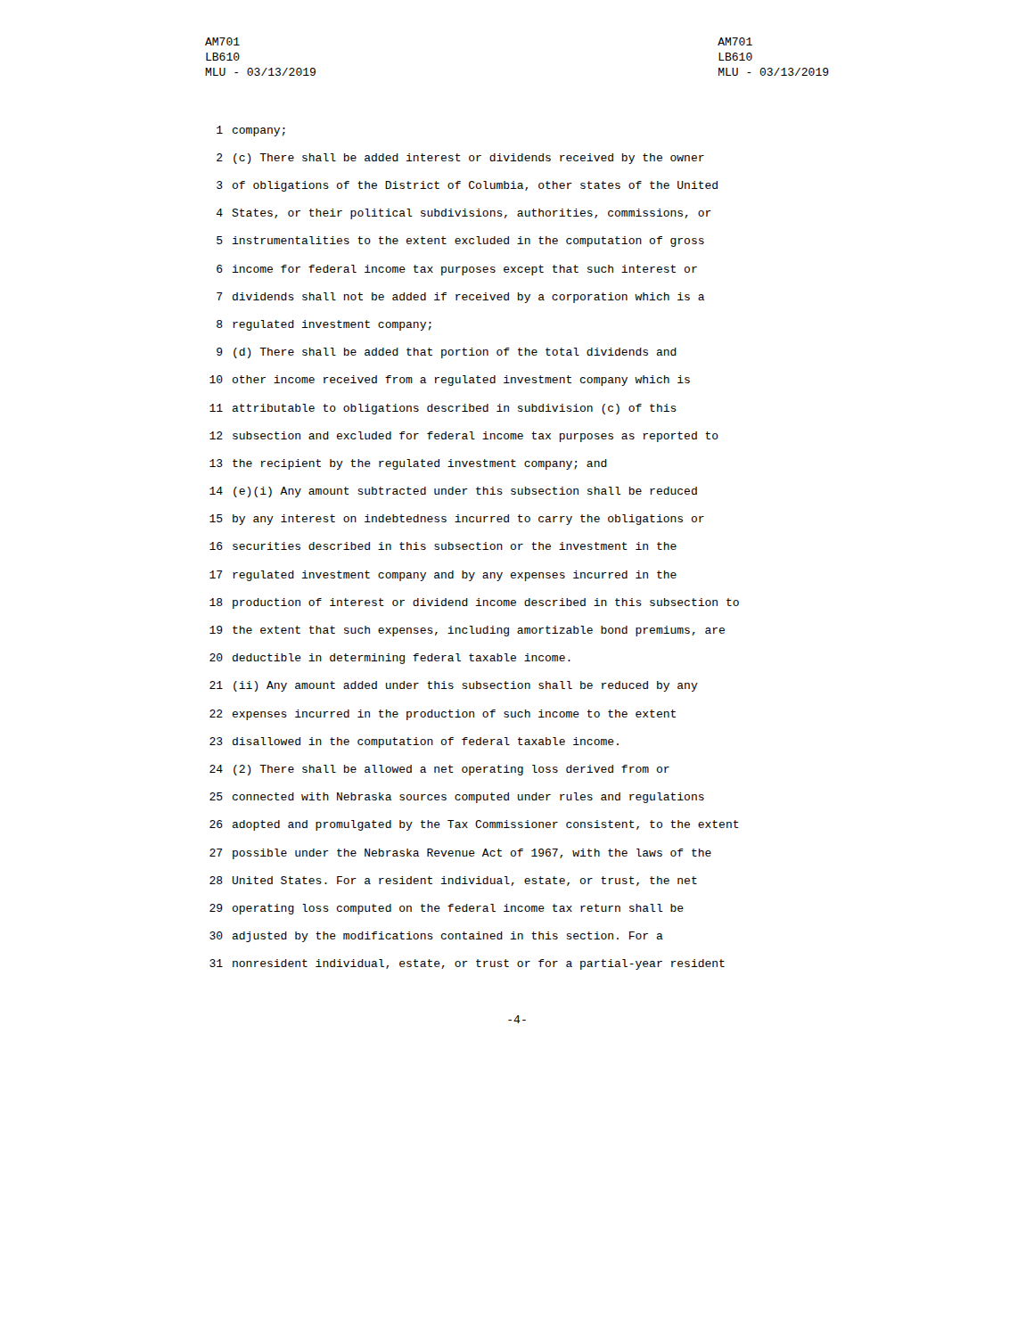AM701 LB610 MLU - 03/13/2019
AM701 LB610 MLU - 03/13/2019
1company;
2(c) There shall be added interest or dividends received by the owner
3of obligations of the District of Columbia, other states of the United
4 States, or their political subdivisions, authorities, commissions, or
5instrumentalities to the extent excluded in the computation of gross
6income for federal income tax purposes except that such interest or
7dividends shall not be added if received by a corporation which is a
8regulated investment company;
9(d) There shall be added that portion of the total dividends and
10other income received from a regulated investment company which is
11attributable to obligations described in subdivision (c) of this
12subsection and excluded for federal income tax purposes as reported to
13the recipient by the regulated investment company; and
14(e)(i) Any amount subtracted under this subsection shall be reduced
15by any interest on indebtedness incurred to carry the obligations or
16securities described in this subsection or the investment in the
17regulated investment company and by any expenses incurred in the
18production of interest or dividend income described in this subsection to
19the extent that such expenses, including amortizable bond premiums, are
20deductible in determining federal taxable income.
21(ii) Any amount added under this subsection shall be reduced by any
22expenses incurred in the production of such income to the extent
23disallowed in the computation of federal taxable income.
24(2) There shall be allowed a net operating loss derived from or
25connected with Nebraska sources computed under rules and regulations
26adopted and promulgated by the Tax Commissioner consistent, to the extent
27possible under the Nebraska Revenue Act of 1967, with the laws of the
28 United States. For a resident individual, estate, or trust, the net
29operating loss computed on the federal income tax return shall be
30adjusted by the modifications contained in this section. For a
31nonresident individual, estate, or trust or for a partial-year resident
-4-